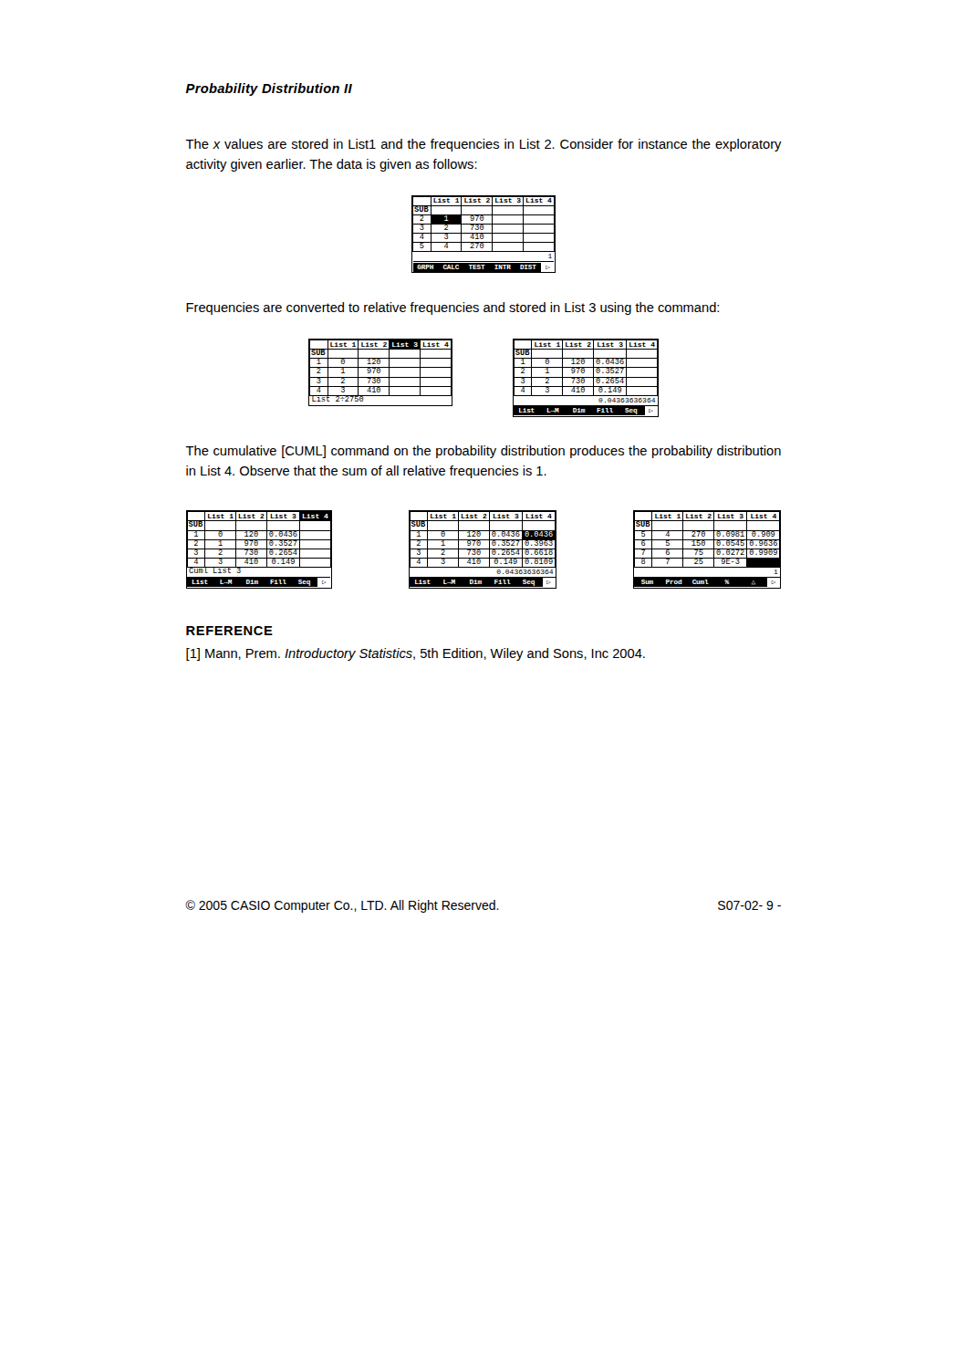Probability Distribution II
The x values are stored in List1 and the frequencies in List 2. Consider for instance the exploratory activity given earlier. The data is given as follows:
| | List 1 | List 2 | List 3 | List 4 |
| --- | --- | --- | --- | --- |
| SUB | | | | |
| 2 | 1 | 970 | | |
| 3 | 2 | 730 | | |
| 4 | 3 | 410 | | |
| 5 | 4 | 270 | | |
| 1 |
| GRPH CALC TEST INTR DIST ▷ |
Frequencies are converted to relative frequencies and stored in List 3 using the command:
| | List 1 | List 2 | List 3 | List 4 |
| --- | --- | --- | --- | --- |
| SUB | | | | |
| 1 | 0 | 120 | | |
| 2 | 1 | 970 | | |
| 3 | 2 | 730 | | |
| 4 | 3 | 410 | | |
| List 2÷2750 |
| | List 1 | List 2 | List 3 | List 4 |
| --- | --- | --- | --- | --- |
| SUB | | | | |
| 1 | 0 | 120 | 0.0436 | |
| 2 | 1 | 970 | 0.3527 | |
| 3 | 2 | 730 | 0.2654 | |
| 4 | 3 | 410 | 0.149 | |
| 0.04363636364 |
| List L→M Dim Fill Seq ▷ |
The cumulative [CUML] command on the probability distribution produces the probability distribution in List 4. Observe that the sum of all relative frequencies is 1.
| | List 1 | List 2 | List 3 | List 4 |
| --- | --- | --- | --- | --- |
| SUB | | | | |
| 1 | 0 | 120 | 0.0436 | |
| 2 | 1 | 970 | 0.3527 | |
| 3 | 2 | 730 | 0.2654 | |
| 4 | 3 | 410 | 0.149 | |
| Cuml List 3 |
| List L→M Dim Fill Seq ▷ |
| | List 1 | List 2 | List 3 | List 4 |
| --- | --- | --- | --- | --- |
| SUB | | | | |
| 1 | 0 | 120 | 0.0436 | 0.0436 |
| 2 | 1 | 970 | 0.3527 | 0.3963 |
| 3 | 2 | 730 | 0.2654 | 0.6618 |
| 4 | 3 | 410 | 0.149 | 0.8109 |
| 0.04363636364 |
| List L→M Dim Fill Seq ▷ |
| | List 1 | List 2 | List 3 | List 4 |
| --- | --- | --- | --- | --- |
| SUB | | | | |
| 5 | 4 | 270 | 0.0981 | 0.909 |
| 6 | 5 | 150 | 0.0545 | 0.9636 |
| 7 | 6 | 75 | 0.0272 | 0.9909 |
| 8 | 7 | 25 | 9E-3 | |
| 1 |
| Sum Prod Cuml % △ ▷ |
REFERENCE
[1] Mann, Prem. Introductory Statistics, 5th Edition, Wiley and Sons, Inc 2004.
© 2005 CASIO Computer Co., LTD. All Right Reserved. S07-02- 9 -